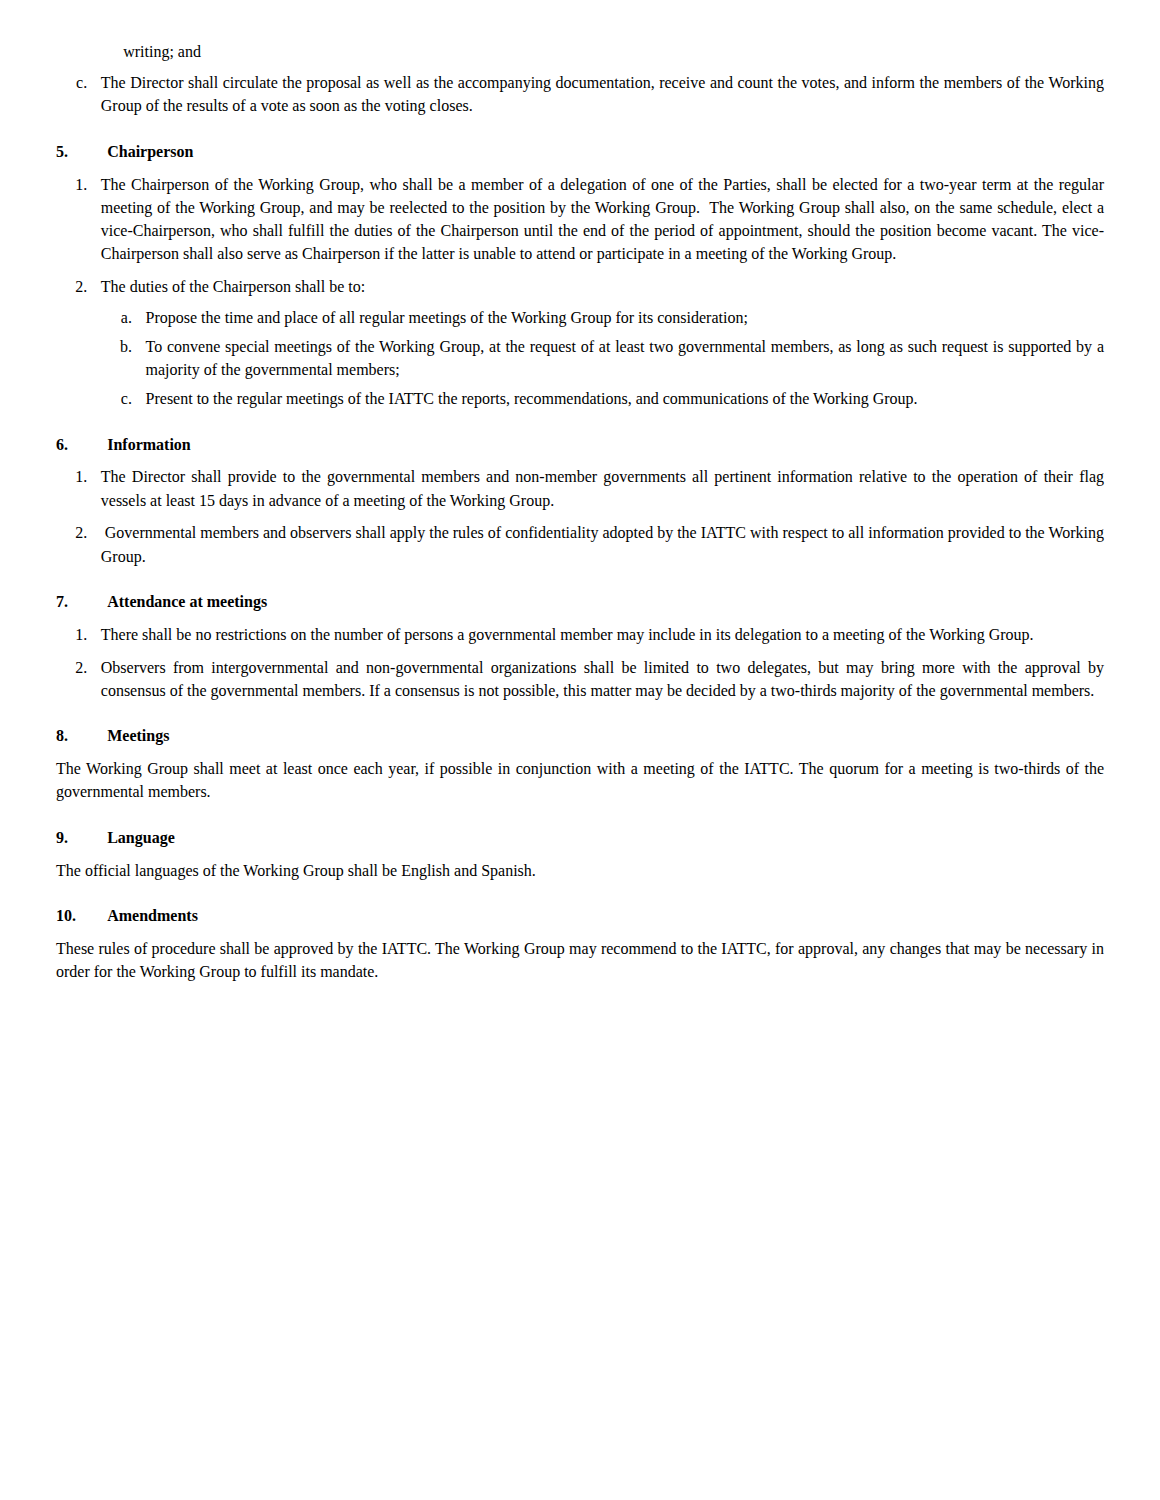writing; and
The Director shall circulate the proposal as well as the accompanying documentation, receive and count the votes, and inform the members of the Working Group of the results of a vote as soon as the voting closes.
5. Chairperson
The Chairperson of the Working Group, who shall be a member of a delegation of one of the Parties, shall be elected for a two-year term at the regular meeting of the Working Group, and may be reelected to the position by the Working Group. The Working Group shall also, on the same schedule, elect a vice-Chairperson, who shall fulfill the duties of the Chairperson until the end of the period of appointment, should the position become vacant. The vice-Chairperson shall also serve as Chairperson if the latter is unable to attend or participate in a meeting of the Working Group.
The duties of the Chairperson shall be to:
Propose the time and place of all regular meetings of the Working Group for its consideration;
To convene special meetings of the Working Group, at the request of at least two governmental members, as long as such request is supported by a majority of the governmental members;
Present to the regular meetings of the IATTC the reports, recommendations, and communications of the Working Group.
6. Information
The Director shall provide to the governmental members and non-member governments all pertinent information relative to the operation of their flag vessels at least 15 days in advance of a meeting of the Working Group.
Governmental members and observers shall apply the rules of confidentiality adopted by the IATTC with respect to all information provided to the Working Group.
7. Attendance at meetings
There shall be no restrictions on the number of persons a governmental member may include in its delegation to a meeting of the Working Group.
Observers from intergovernmental and non-governmental organizations shall be limited to two delegates, but may bring more with the approval by consensus of the governmental members. If a consensus is not possible, this matter may be decided by a two-thirds majority of the governmental members.
8. Meetings
The Working Group shall meet at least once each year, if possible in conjunction with a meeting of the IATTC. The quorum for a meeting is two-thirds of the governmental members.
9. Language
The official languages of the Working Group shall be English and Spanish.
10. Amendments
These rules of procedure shall be approved by the IATTC. The Working Group may recommend to the IATTC, for approval, any changes that may be necessary in order for the Working Group to fulfill its mandate.